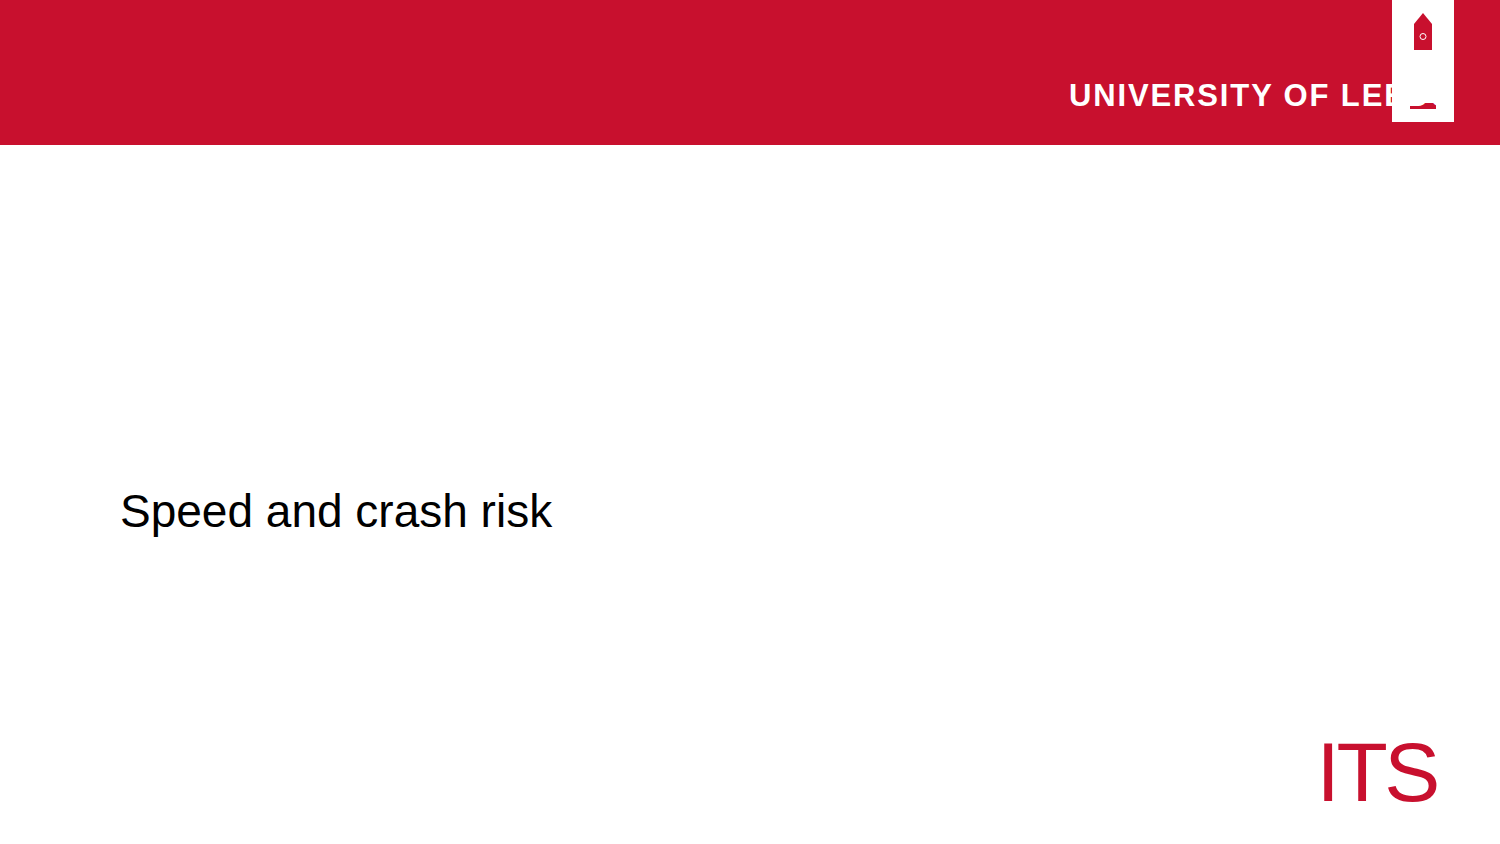UNIVERSITY OF LEEDS
Speed and crash risk
ITS